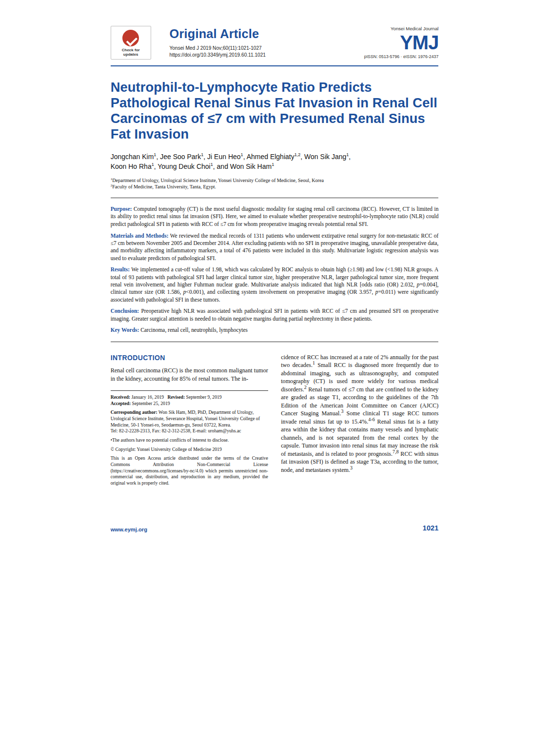Check for
updates
Original Article
Yonsei Med J 2019 Nov;60(11):1021-1027
https://doi.org/10.3349/ymj.2019.60.11.1021
Yonsei Medical Journal
YMJ
pISSN: 0513-5796 · eISSN: 1976-2437
Neutrophil-to-Lymphocyte Ratio Predicts Pathological Renal Sinus Fat Invasion in Renal Cell Carcinomas of ≤7 cm with Presumed Renal Sinus Fat Invasion
Jongchan Kim1, Jee Soo Park1, Ji Eun Heo1, Ahmed Elghiaty1,2, Won Sik Jang1,
Koon Ho Rha1, Young Deuk Choi1, and Won Sik Ham1
1Department of Urology, Urological Science Institute, Yonsei University College of Medicine, Seoul, Korea
2Faculty of Medicine, Tanta University, Tanta, Egypt.
Purpose: Computed tomography (CT) is the most useful diagnostic modality for staging renal cell carcinoma (RCC). However, CT is limited in its ability to predict renal sinus fat invasion (SFI). Here, we aimed to evaluate whether preoperative neutrophil-to-lymphocyte ratio (NLR) could predict pathological SFI in patients with RCC of ≤7 cm for whom preoperative imaging reveals potential renal SFI.
Materials and Methods: We reviewed the medical records of 1311 patients who underwent extirpative renal surgery for non-metastatic RCC of ≤7 cm between November 2005 and December 2014. After excluding patients with no SFI in preoperative imaging, unavailable preoperative data, and morbidity affecting inflammatory markers, a total of 476 patients were included in this study. Multivariate logistic regression analysis was used to evaluate predictors of pathological SFI.
Results: We implemented a cut-off value of 1.98, which was calculated by ROC analysis to obtain high (≥1.98) and low (<1.98) NLR groups. A total of 93 patients with pathological SFI had larger clinical tumor size, higher preoperative NLR, larger pathological tumor size, more frequent renal vein involvement, and higher Fuhrman nuclear grade. Multivariate analysis indicated that high NLR [odds ratio (OR) 2.032, p=0.004], clinical tumor size (OR 1.586, p<0.001), and collecting system involvement on preoperative imaging (OR 3.957, p=0.011) were significantly associated with pathological SFI in these tumors.
Conclusion: Preoperative high NLR was associated with pathological SFI in patients with RCC of ≤7 cm and presumed SFI on preoperative imaging. Greater surgical attention is needed to obtain negative margins during partial nephrectomy in these patients.
Key Words: Carcinoma, renal cell, neutrophils, lymphocytes
INTRODUCTION
Renal cell carcinoma (RCC) is the most common malignant tumor in the kidney, accounting for 85% of renal tumors. The in-
Received: January 16, 2019 Revised: September 9, 2019
Accepted: September 25, 2019
Corresponding author: Won Sik Ham, MD, PhD, Department of Urology, Urological Science Institute, Severance Hospital, Yonsei University College of Medicine, 50-1 Yonsei-ro, Seodaemun-gu, Seoul 03722, Korea.
Tel: 82-2-2228-2313, Fax: 82-2-312-2538, E-mail: uroham@yuhs.ac
•The authors have no potential conflicts of interest to disclose.
© Copyright: Yonsei University College of Medicine 2019
This is an Open Access article distributed under the terms of the Creative Commons Attribution Non-Commercial License (https://creativecommons.org/licenses/by-nc/4.0) which permits unrestricted non-commercial use, distribution, and reproduction in any medium, provided the original work is properly cited.
cidence of RCC has increased at a rate of 2% annually for the past two decades.1 Small RCC is diagnosed more frequently due to abdominal imaging, such as ultrasonography, and computed tomography (CT) is used more widely for various medical disorders.2 Renal tumors of ≤7 cm that are confined to the kidney are graded as stage T1, according to the guidelines of the 7th Edition of the American Joint Committee on Cancer (AJCC) Cancer Staging Manual.3 Some clinical T1 stage RCC tumors invade renal sinus fat up to 15.4%.4-6 Renal sinus fat is a fatty area within the kidney that contains many vessels and lymphatic channels, and is not separated from the renal cortex by the capsule. Tumor invasion into renal sinus fat may increase the risk of metastasis, and is related to poor prognosis.7,8 RCC with sinus fat invasion (SFI) is defined as stage T3a, according to the tumor, node, and metastases system.3
www.eymj.org
1021